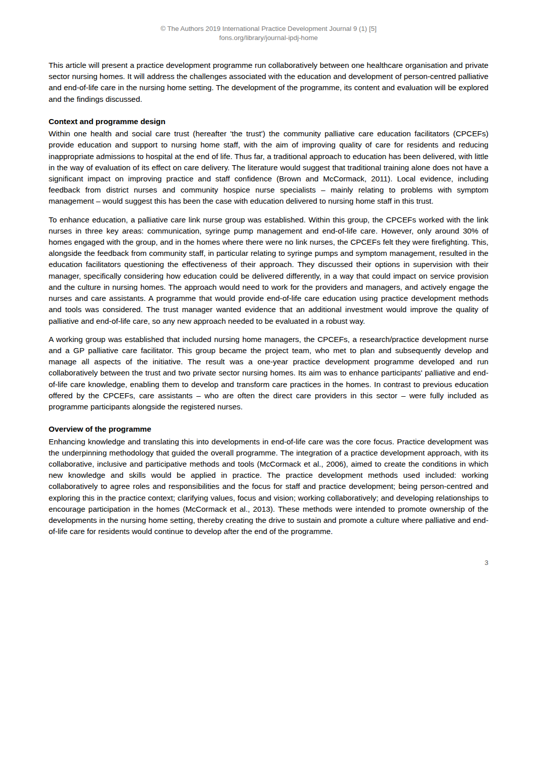© The Authors 2019 International Practice Development Journal 9 (1) [5]
fons.org/library/journal-ipdj-home
This article will present a practice development programme run collaboratively between one healthcare organisation and private sector nursing homes. It will address the challenges associated with the education and development of person-centred palliative and end-of-life care in the nursing home setting. The development of the programme, its content and evaluation will be explored and the findings discussed.
Context and programme design
Within one health and social care trust (hereafter 'the trust') the community palliative care education facilitators (CPCEFs) provide education and support to nursing home staff, with the aim of improving quality of care for residents and reducing inappropriate admissions to hospital at the end of life. Thus far, a traditional approach to education has been delivered, with little in the way of evaluation of its effect on care delivery. The literature would suggest that traditional training alone does not have a significant impact on improving practice and staff confidence (Brown and McCormack, 2011). Local evidence, including feedback from district nurses and community hospice nurse specialists – mainly relating to problems with symptom management – would suggest this has been the case with education delivered to nursing home staff in this trust.
To enhance education, a palliative care link nurse group was established. Within this group, the CPCEFs worked with the link nurses in three key areas: communication, syringe pump management and end-of-life care. However, only around 30% of homes engaged with the group, and in the homes where there were no link nurses, the CPCEFs felt they were firefighting. This, alongside the feedback from community staff, in particular relating to syringe pumps and symptom management, resulted in the education facilitators questioning the effectiveness of their approach. They discussed their options in supervision with their manager, specifically considering how education could be delivered differently, in a way that could impact on service provision and the culture in nursing homes. The approach would need to work for the providers and managers, and actively engage the nurses and care assistants. A programme that would provide end-of-life care education using practice development methods and tools was considered. The trust manager wanted evidence that an additional investment would improve the quality of palliative and end-of-life care, so any new approach needed to be evaluated in a robust way.
A working group was established that included nursing home managers, the CPCEFs, a research/practice development nurse and a GP palliative care facilitator. This group became the project team, who met to plan and subsequently develop and manage all aspects of the initiative. The result was a one-year practice development programme developed and run collaboratively between the trust and two private sector nursing homes. Its aim was to enhance participants' palliative and end-of-life care knowledge, enabling them to develop and transform care practices in the homes. In contrast to previous education offered by the CPCEFs, care assistants – who are often the direct care providers in this sector – were fully included as programme participants alongside the registered nurses.
Overview of the programme
Enhancing knowledge and translating this into developments in end-of-life care was the core focus. Practice development was the underpinning methodology that guided the overall programme. The integration of a practice development approach, with its collaborative, inclusive and participative methods and tools (McCormack et al., 2006), aimed to create the conditions in which new knowledge and skills would be applied in practice. The practice development methods used included: working collaboratively to agree roles and responsibilities and the focus for staff and practice development; being person-centred and exploring this in the practice context; clarifying values, focus and vision; working collaboratively; and developing relationships to encourage participation in the homes (McCormack et al., 2013). These methods were intended to promote ownership of the developments in the nursing home setting, thereby creating the drive to sustain and promote a culture where palliative and end-of-life care for residents would continue to develop after the end of the programme.
3